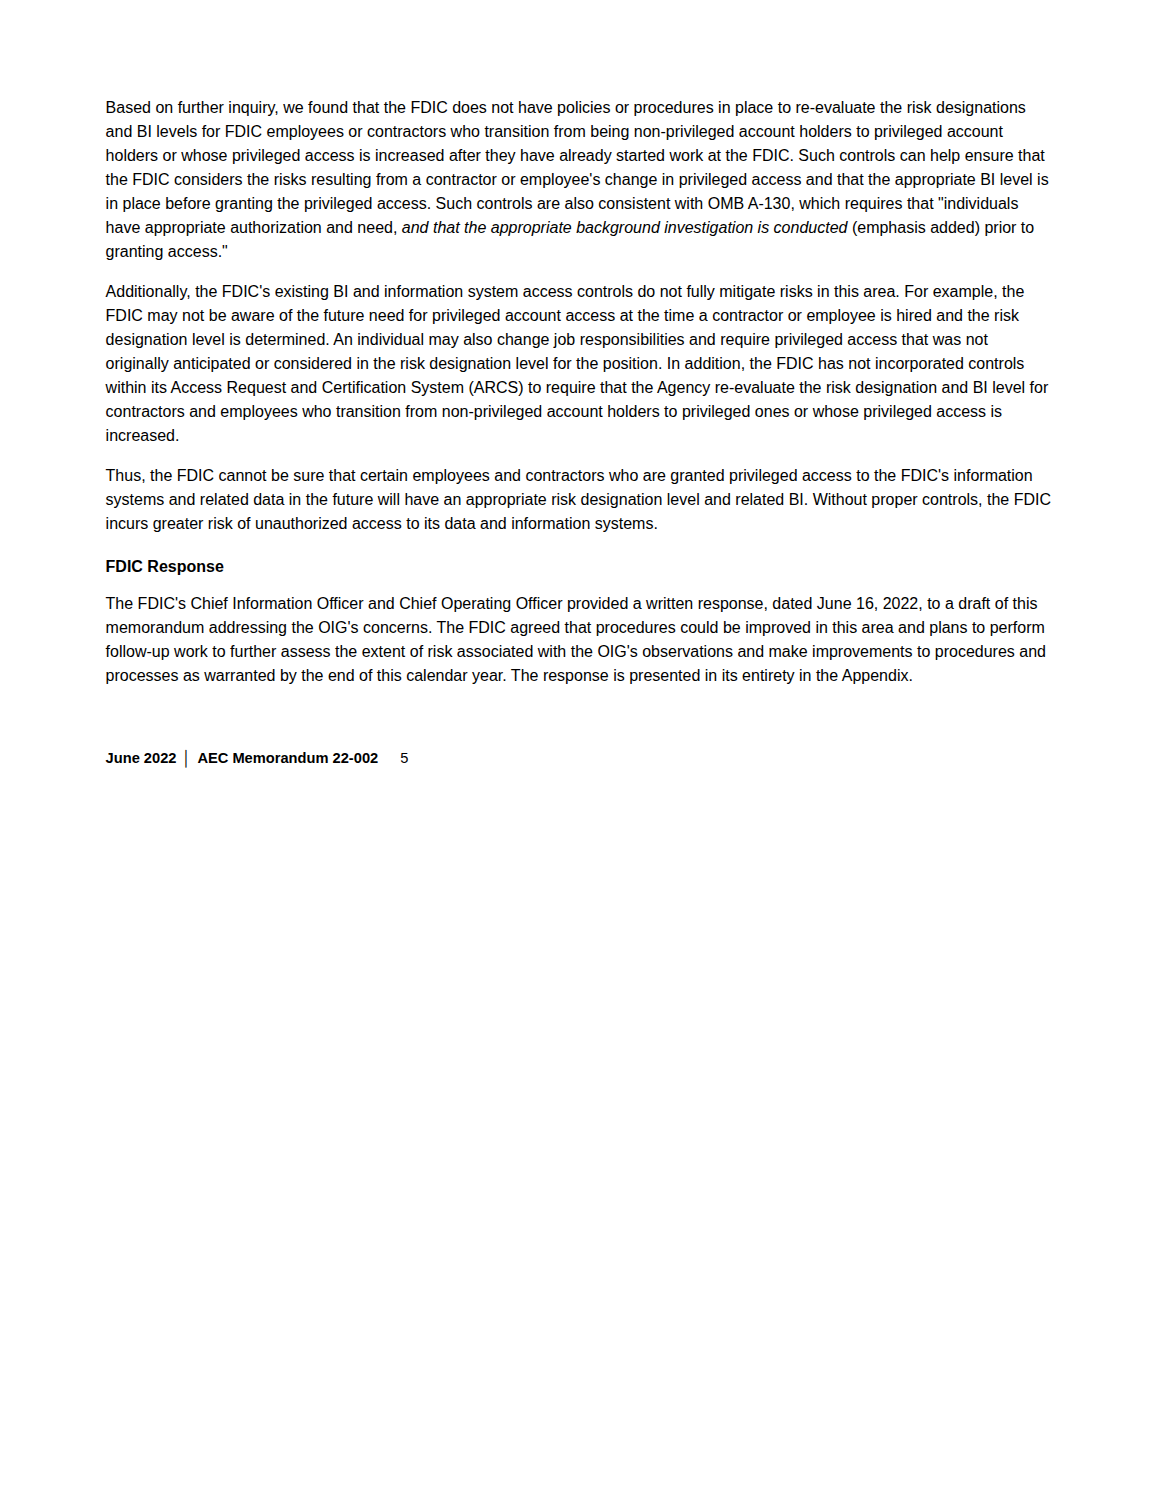Based on further inquiry, we found that the FDIC does not have policies or procedures in place to re-evaluate the risk designations and BI levels for FDIC employees or contractors who transition from being non-privileged account holders to privileged account holders or whose privileged access is increased after they have already started work at the FDIC. Such controls can help ensure that the FDIC considers the risks resulting from a contractor or employee's change in privileged access and that the appropriate BI level is in place before granting the privileged access. Such controls are also consistent with OMB A-130, which requires that "individuals have appropriate authorization and need, and that the appropriate background investigation is conducted (emphasis added) prior to granting access."
Additionally, the FDIC's existing BI and information system access controls do not fully mitigate risks in this area. For example, the FDIC may not be aware of the future need for privileged account access at the time a contractor or employee is hired and the risk designation level is determined. An individual may also change job responsibilities and require privileged access that was not originally anticipated or considered in the risk designation level for the position. In addition, the FDIC has not incorporated controls within its Access Request and Certification System (ARCS) to require that the Agency re-evaluate the risk designation and BI level for contractors and employees who transition from non-privileged account holders to privileged ones or whose privileged access is increased.
Thus, the FDIC cannot be sure that certain employees and contractors who are granted privileged access to the FDIC's information systems and related data in the future will have an appropriate risk designation level and related BI. Without proper controls, the FDIC incurs greater risk of unauthorized access to its data and information systems.
FDIC Response
The FDIC's Chief Information Officer and Chief Operating Officer provided a written response, dated June 16, 2022, to a draft of this memorandum addressing the OIG's concerns. The FDIC agreed that procedures could be improved in this area and plans to perform follow-up work to further assess the extent of risk associated with the OIG's observations and make improvements to procedures and processes as warranted by the end of this calendar year. The response is presented in its entirety in the Appendix.
June 2022│AEC Memorandum 22-0025